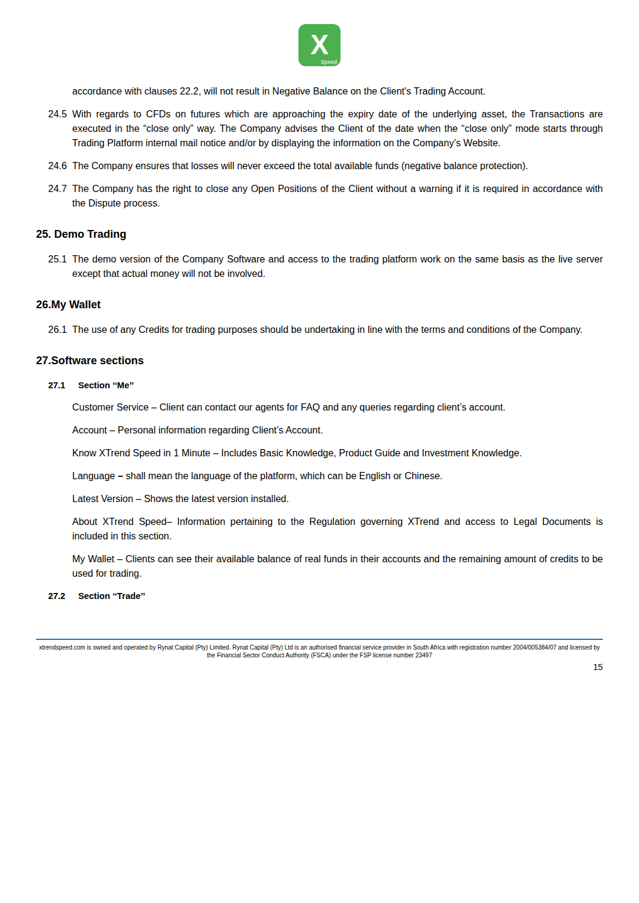XSpeed
accordance with clauses 22.2, will not result in Negative Balance on the Client's Trading Account.
24.5
With regards to CFDs on futures which are approaching the expiry date of the underlying asset, the Transactions are executed in the “close only” way. The Company advises the Client of the date when the “close only” mode starts through Trading Platform internal mail notice and/or by displaying the information on the Company’s Website.
24.6
The Company ensures that losses will never exceed the total available funds (negative balance protection).
24.7
The Company has the right to close any Open Positions of the Client without a warning if it is required in accordance with the Dispute process.
25. Demo Trading
25.1
The demo version of the Company Software and access to the trading platform work on the same basis as the live server except that actual money will not be involved.
26.My Wallet
26.1
The use of any Credits for trading purposes should be undertaking in line with the terms and conditions of the Company.
27.Software sections
27.1
Section ‘‘Me’’
Customer Service – Client can contact our agents for FAQ and any queries regarding client’s account.
Account – Personal information regarding Client’s Account.
Know XTrend Speed in 1 Minute – Includes Basic Knowledge, Product Guide and Investment Knowledge.
Language – shall mean the language of the platform, which can be English or Chinese.
Latest Version – Shows the latest version installed.
About XTrend Speed– Information pertaining to the Regulation governing XTrend and access to Legal Documents is included in this section.
My Wallet – Clients can see their available balance of real funds in their accounts and the remaining amount of credits to be used for trading.
27.2
Section ‘‘Trade’’
xtrendspeed.com is owned and operated by Rynat Capital (Pty) Limited. Rynat Capital (Pty) Ltd is an authorised financial service provider in South Africa with registration number 2004/005384/07 and licensed by the Financial Sector Conduct Authority (FSCA) under the FSP license number 23497
15